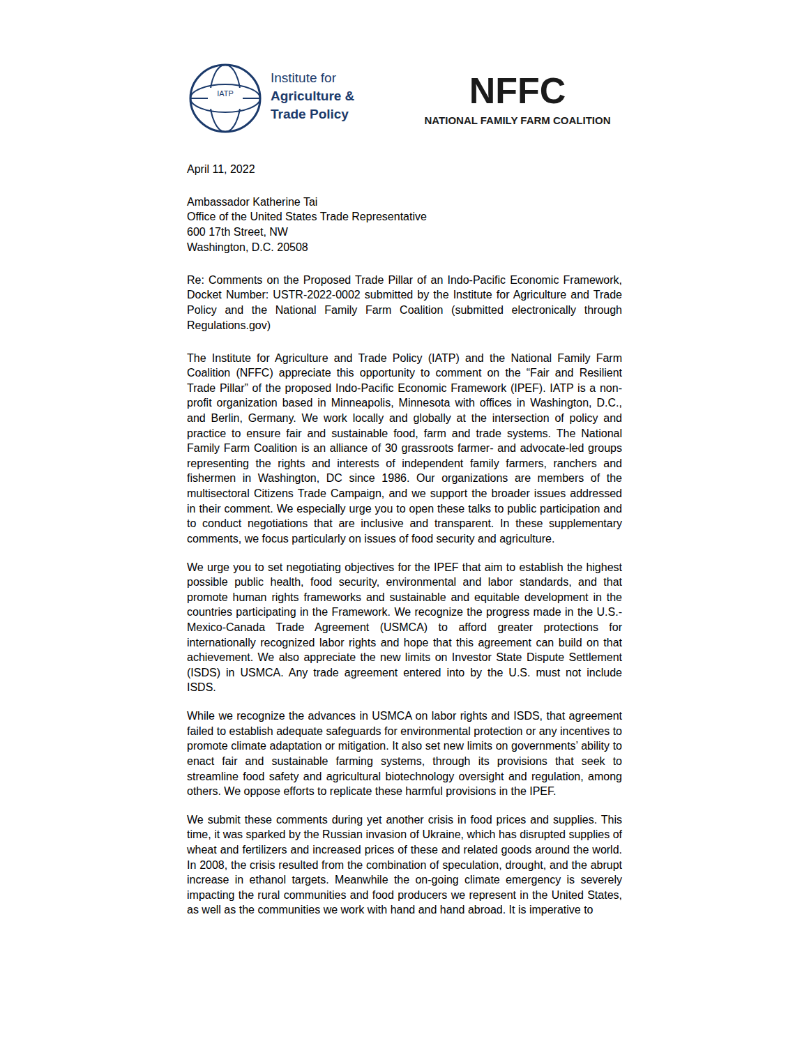Institute for Agriculture & Trade Policy IATP Institute for Agriculture & Trade Policy
National Family Farm Coalition NFFC NATIONAL FAMILY FARM COALITION
April 11, 2022
Ambassador Katherine Tai
Office of the United States Trade Representative
600 17th Street, NW
Washington, D.C. 20508
Re: Comments on the Proposed Trade Pillar of an Indo-Pacific Economic Framework, Docket Number: USTR-2022-0002 submitted by the Institute for Agriculture and Trade Policy and the National Family Farm Coalition (submitted electronically through Regulations.gov)
The Institute for Agriculture and Trade Policy (IATP) and the National Family Farm Coalition (NFFC) appreciate this opportunity to comment on the “Fair and Resilient Trade Pillar” of the proposed Indo-Pacific Economic Framework (IPEF). IATP is a non-profit organization based in Minneapolis, Minnesota with offices in Washington, D.C., and Berlin, Germany. We work locally and globally at the intersection of policy and practice to ensure fair and sustainable food, farm and trade systems. The National Family Farm Coalition is an alliance of 30 grassroots farmer- and advocate-led groups representing the rights and interests of independent family farmers, ranchers and fishermen in Washington, DC since 1986. Our organizations are members of the multisectoral Citizens Trade Campaign, and we support the broader issues addressed in their comment. We especially urge you to open these talks to public participation and to conduct negotiations that are inclusive and transparent. In these supplementary comments, we focus particularly on issues of food security and agriculture.
We urge you to set negotiating objectives for the IPEF that aim to establish the highest possible public health, food security, environmental and labor standards, and that promote human rights frameworks and sustainable and equitable development in the countries participating in the Framework. We recognize the progress made in the U.S.-Mexico-Canada Trade Agreement (USMCA) to afford greater protections for internationally recognized labor rights and hope that this agreement can build on that achievement. We also appreciate the new limits on Investor State Dispute Settlement (ISDS) in USMCA. Any trade agreement entered into by the U.S. must not include ISDS.
While we recognize the advances in USMCA on labor rights and ISDS, that agreement failed to establish adequate safeguards for environmental protection or any incentives to promote climate adaptation or mitigation. It also set new limits on governments’ ability to enact fair and sustainable farming systems, through its provisions that seek to streamline food safety and agricultural biotechnology oversight and regulation, among others. We oppose efforts to replicate these harmful provisions in the IPEF.
We submit these comments during yet another crisis in food prices and supplies. This time, it was sparked by the Russian invasion of Ukraine, which has disrupted supplies of wheat and fertilizers and increased prices of these and related goods around the world. In 2008, the crisis resulted from the combination of speculation, drought, and the abrupt increase in ethanol targets. Meanwhile the on-going climate emergency is severely impacting the rural communities and food producers we represent in the United States, as well as the communities we work with hand and hand abroad. It is imperative to